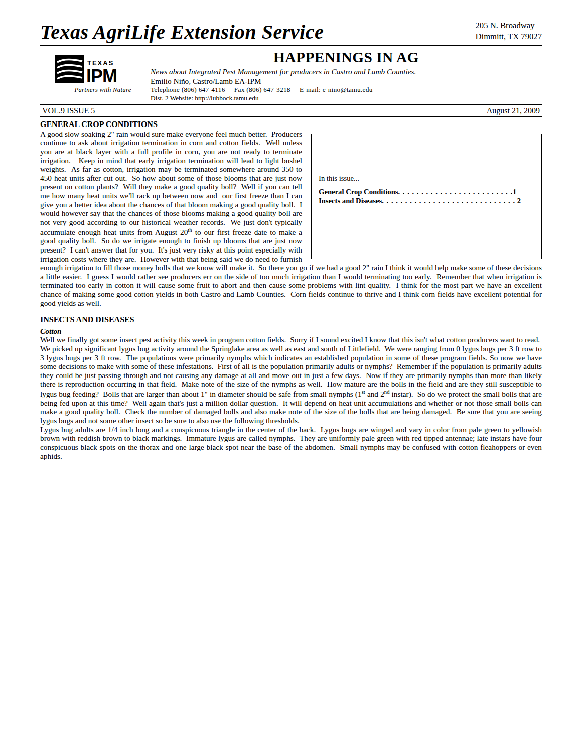Texas AgriLife Extension Service
205 N. Broadway
Dimmitt, TX 79027
TEXAS IPM
Partners with Nature
HAPPENINGS IN AG
News about Integrated Pest Management for producers in Castro and Lamb Counties.
Emilio Niño, Castro/Lamb EA-IPM
Telephone (806) 647-4116 Fax (806) 647-3218 E-mail: e-nino@tamu.edu
Dist. 2 Website: http://lubbock.tamu.edu
VOL.9 ISSUE 5 August 21, 2009
General Crop Conditions
In this issue...
General Crop Conditions. . . . . . . . . . . . . . . . . . . . . . . . . 1
Insects and Diseases. . . . . . . . . . . . . . . . . . . . . . . . . . . . . 2
A good slow soaking 2" rain would sure make everyone feel much better. Producers continue to ask about irrigation termination in corn and cotton fields. Well unless you are at black layer with a full profile in corn, you are not ready to terminate irrigation. Keep in mind that early irrigation termination will lead to light bushel weights. As far as cotton, irrigation may be terminated somewhere around 350 to 450 heat units after cut out. So how about some of those blooms that are just now present on cotton plants? Will they make a good quality boll? Well if you can tell me how many heat units we'll rack up between now and our first freeze than I can give you a better idea about the chances of that bloom making a good quality boll. I would however say that the chances of those blooms making a good quality boll are not very good according to our historical weather records. We just don't typically accumulate enough heat units from August 20th to our first freeze date to make a good quality boll. So do we irrigate enough to finish up blooms that are just now present? I can't answer that for you. It's just very risky at this point especially with irrigation costs where they are. However with that being said we do need to furnish enough irrigation to fill those money bolls that we know will make it. So there you go if we had a good 2" rain I think it would help make some of these decisions a little easier. I guess I would rather see producers err on the side of too much irrigation than I would terminating too early. Remember that when irrigation is terminated too early in cotton it will cause some fruit to abort and then cause some problems with lint quality. I think for the most part we have an excellent chance of making some good cotton yields in both Castro and Lamb Counties. Corn fields continue to thrive and I think corn fields have excellent potential for good yields as well.
Insects and Diseases
Cotton
Well we finally got some insect pest activity this week in program cotton fields. Sorry if I sound excited I know that this isn't what cotton producers want to read. We picked up significant lygus bug activity around the Springlake area as well as east and south of Littlefield. We were ranging from 0 lygus bugs per 3 ft row to 3 lygus bugs per 3 ft row. The populations were primarily nymphs which indicates an established population in some of these program fields. So now we have some decisions to make with some of these infestations. First of all is the population primarily adults or nymphs? Remember if the population is primarily adults they could be just passing through and not causing any damage at all and move out in just a few days. Now if they are primarily nymphs than more than likely there is reproduction occurring in that field. Make note of the size of the nymphs as well. How mature are the bolls in the field and are they still susceptible to lygus bug feeding? Bolls that are larger than about 1" in diameter should be safe from small nymphs (1st and 2nd instar). So do we protect the small bolls that are being fed upon at this time? Well again that's just a million dollar question. It will depend on heat unit accumulations and whether or not those small bolls can make a good quality boll. Check the number of damaged bolls and also make note of the size of the bolls that are being damaged. Be sure that you are seeing lygus bugs and not some other insect so be sure to also use the following thresholds.
Lygus bug adults are 1/4 inch long and a conspicuous triangle in the center of the back. Lygus bugs are winged and vary in color from pale green to yellowish brown with reddish brown to black markings. Immature lygus are called nymphs. They are uniformly pale green with red tipped antennae; late instars have four conspicuous black spots on the thorax and one large black spot near the base of the abdomen. Small nymphs may be confused with cotton fleahoppers or even aphids.